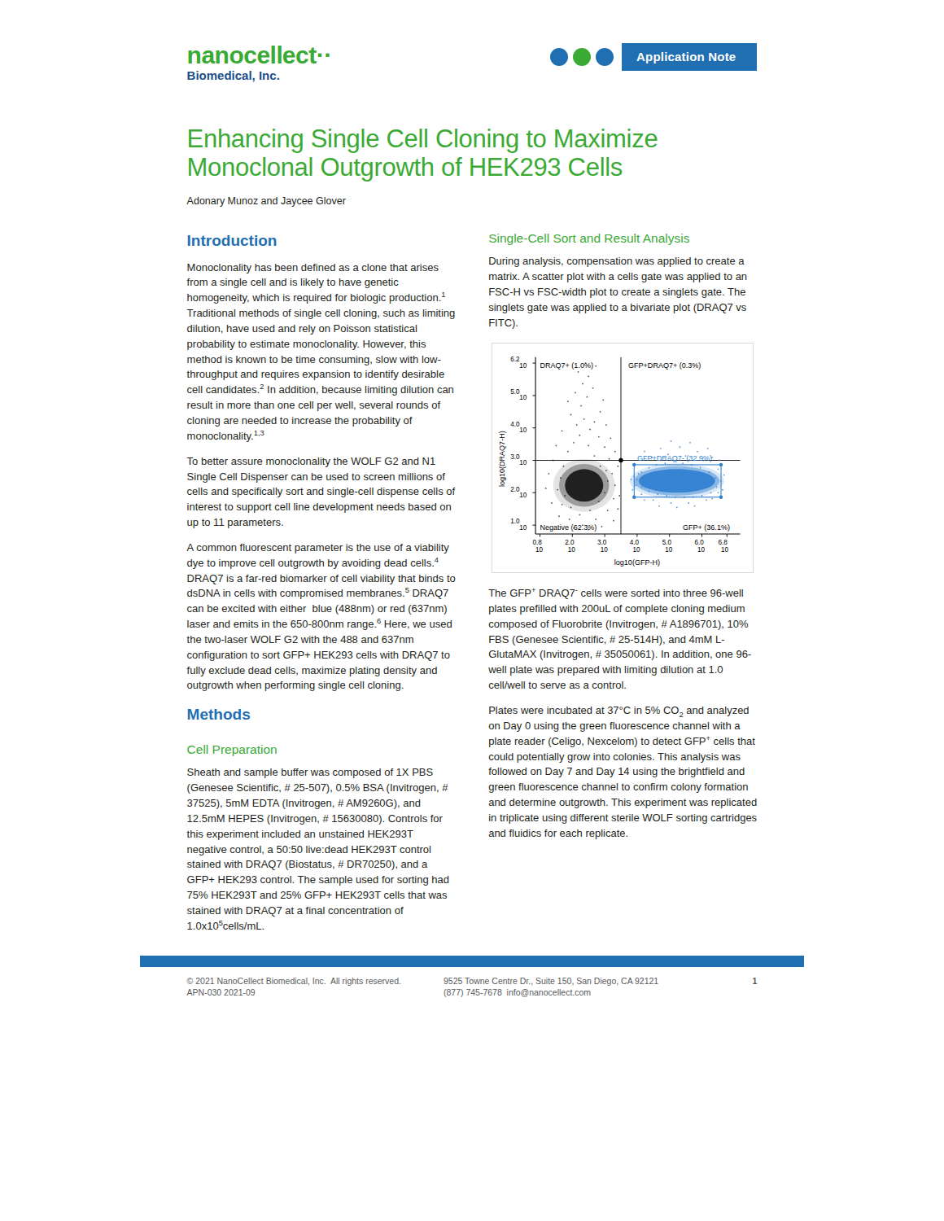nanocellect··
Biomedical, Inc.
Application Note
Enhancing Single Cell Cloning to Maximize
Monoclonal Outgrowth of HEK293 Cells
Adonary Munoz and Jaycee Glover
Introduction
Monoclonality has been defined as a clone that arises from a single cell and is likely to have genetic homogeneity, which is required for biologic production.1 Traditional methods of single cell cloning, such as limiting dilution, have used and rely on Poisson statistical probability to estimate monoclonality. However, this method is known to be time consuming, slow with low-throughput and requires expansion to identify desirable cell candidates.2 In addition, because limiting dilution can result in more than one cell per well, several rounds of cloning are needed to increase the probability of monoclonality.1,3
To better assure monoclonality the WOLF G2 and N1 Single Cell Dispenser can be used to screen millions of cells and specifically sort and single-cell dispense cells of interest to support cell line development needs based on up to 11 parameters.
A common fluorescent parameter is the use of a viability dye to improve cell outgrowth by avoiding dead cells.4 DRAQ7 is a far-red biomarker of cell viability that binds to dsDNA in cells with compromised membranes.5 DRAQ7 can be excited with either blue (488nm) or red (637nm) laser and emits in the 650-800nm range.6 Here, we used the two-laser WOLF G2 with the 488 and 637nm configuration to sort GFP+ HEK293 cells with DRAQ7 to fully exclude dead cells, maximize plating density and outgrowth when performing single cell cloning.
Methods
Cell Preparation
Sheath and sample buffer was composed of 1X PBS (Genesee Scientific, # 25-507), 0.5% BSA (Invitrogen, # 37525), 5mM EDTA (Invitrogen, # AM9260G), and 12.5mM HEPES (Invitrogen, # 15630080). Controls for this experiment included an unstained HEK293T negative control, a 50:50 live:dead HEK293T control stained with DRAQ7 (Biostatus, # DR70250), and a GFP+ HEK293 control. The sample used for sorting had 75% HEK293T and 25% GFP+ HEK293T cells that was stained with DRAQ7 at a final concentration of 1.0x105cells/mL.
Single-Cell Sort and Result Analysis
During analysis, compensation was applied to create a matrix. A scatter plot with a cells gate was applied to an FSC-H vs FSC-width plot to create a singlets gate. The singlets gate was applied to a bivariate plot (DRAQ7 vs FITC).
6.210 5.010 4.010 3.010 2.010 1.010 0.810 2.010 3.010 4.010 5.010 6.010 6.810 log10(DRAQ7-H) log10(GFP-H) DRAQ7+ (1.0%) GFP+DRAQ7+ (0.3%) Negative (62.3%) GFP+ (36.1%) GFP+DRAQ7- (32.9%)
The GFP+ DRAQ7- cells were sorted into three 96-well plates prefilled with 200uL of complete cloning medium composed of Fluorobrite (Invitrogen, # A1896701), 10% FBS (Genesee Scientific, # 25-514H), and 4mM L-GlutaMAX (Invitrogen, # 35050061). In addition, one 96-well plate was prepared with limiting dilution at 1.0 cell/well to serve as a control.
Plates were incubated at 37°C in 5% CO2 and analyzed on Day 0 using the green fluorescence channel with a plate reader (Celigo, Nexcelom) to detect GFP+ cells that could potentially grow into colonies. This analysis was followed on Day 7 and Day 14 using the brightfield and green fluorescence channel to confirm colony formation and determine outgrowth. This experiment was replicated in triplicate using different sterile WOLF sorting cartridges and fluidics for each replicate.
© 2021 NanoCellect Biomedical, Inc. All rights reserved.
APN-030 2021-09
9525 Towne Centre Dr., Suite 150, San Diego, CA 92121
(877) 745-7678 info@nanocellect.com
1